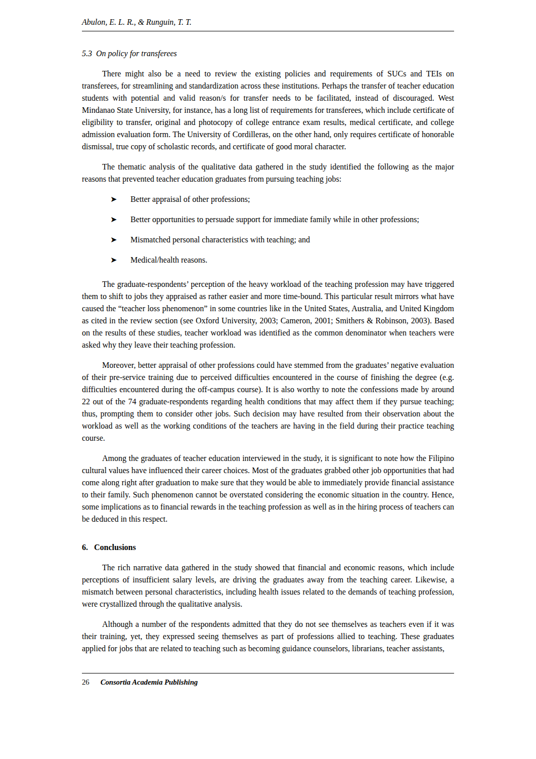Abulon, E. L. R., & Runguin, T. T.
5.3 On policy for transferees
There might also be a need to review the existing policies and requirements of SUCs and TEIs on transferees, for streamlining and standardization across these institutions. Perhaps the transfer of teacher education students with potential and valid reason/s for transfer needs to be facilitated, instead of discouraged. West Mindanao State University, for instance, has a long list of requirements for transferees, which include certificate of eligibility to transfer, original and photocopy of college entrance exam results, medical certificate, and college admission evaluation form. The University of Cordilleras, on the other hand, only requires certificate of honorable dismissal, true copy of scholastic records, and certificate of good moral character.
The thematic analysis of the qualitative data gathered in the study identified the following as the major reasons that prevented teacher education graduates from pursuing teaching jobs:
Better appraisal of other professions;
Better opportunities to persuade support for immediate family while in other professions;
Mismatched personal characteristics with teaching; and
Medical/health reasons.
The graduate-respondents’ perception of the heavy workload of the teaching profession may have triggered them to shift to jobs they appraised as rather easier and more time-bound. This particular result mirrors what have caused the “teacher loss phenomenon” in some countries like in the United States, Australia, and United Kingdom as cited in the review section (see Oxford University, 2003; Cameron, 2001; Smithers & Robinson, 2003). Based on the results of these studies, teacher workload was identified as the common denominator when teachers were asked why they leave their teaching profession.
Moreover, better appraisal of other professions could have stemmed from the graduates’ negative evaluation of their pre-service training due to perceived difficulties encountered in the course of finishing the degree (e.g. difficulties encountered during the off-campus course). It is also worthy to note the confessions made by around 22 out of the 74 graduate-respondents regarding health conditions that may affect them if they pursue teaching; thus, prompting them to consider other jobs. Such decision may have resulted from their observation about the workload as well as the working conditions of the teachers are having in the field during their practice teaching course.
Among the graduates of teacher education interviewed in the study, it is significant to note how the Filipino cultural values have influenced their career choices. Most of the graduates grabbed other job opportunities that had come along right after graduation to make sure that they would be able to immediately provide financial assistance to their family. Such phenomenon cannot be overstated considering the economic situation in the country. Hence, some implications as to financial rewards in the teaching profession as well as in the hiring process of teachers can be deduced in this respect.
6. Conclusions
The rich narrative data gathered in the study showed that financial and economic reasons, which include perceptions of insufficient salary levels, are driving the graduates away from the teaching career. Likewise, a mismatch between personal characteristics, including health issues related to the demands of teaching profession, were crystallized through the qualitative analysis.
Although a number of the respondents admitted that they do not see themselves as teachers even if it was their training, yet, they expressed seeing themselves as part of professions allied to teaching. These graduates applied for jobs that are related to teaching such as becoming guidance counselors, librarians, teacher assistants,
26 Consortia Academia Publishing